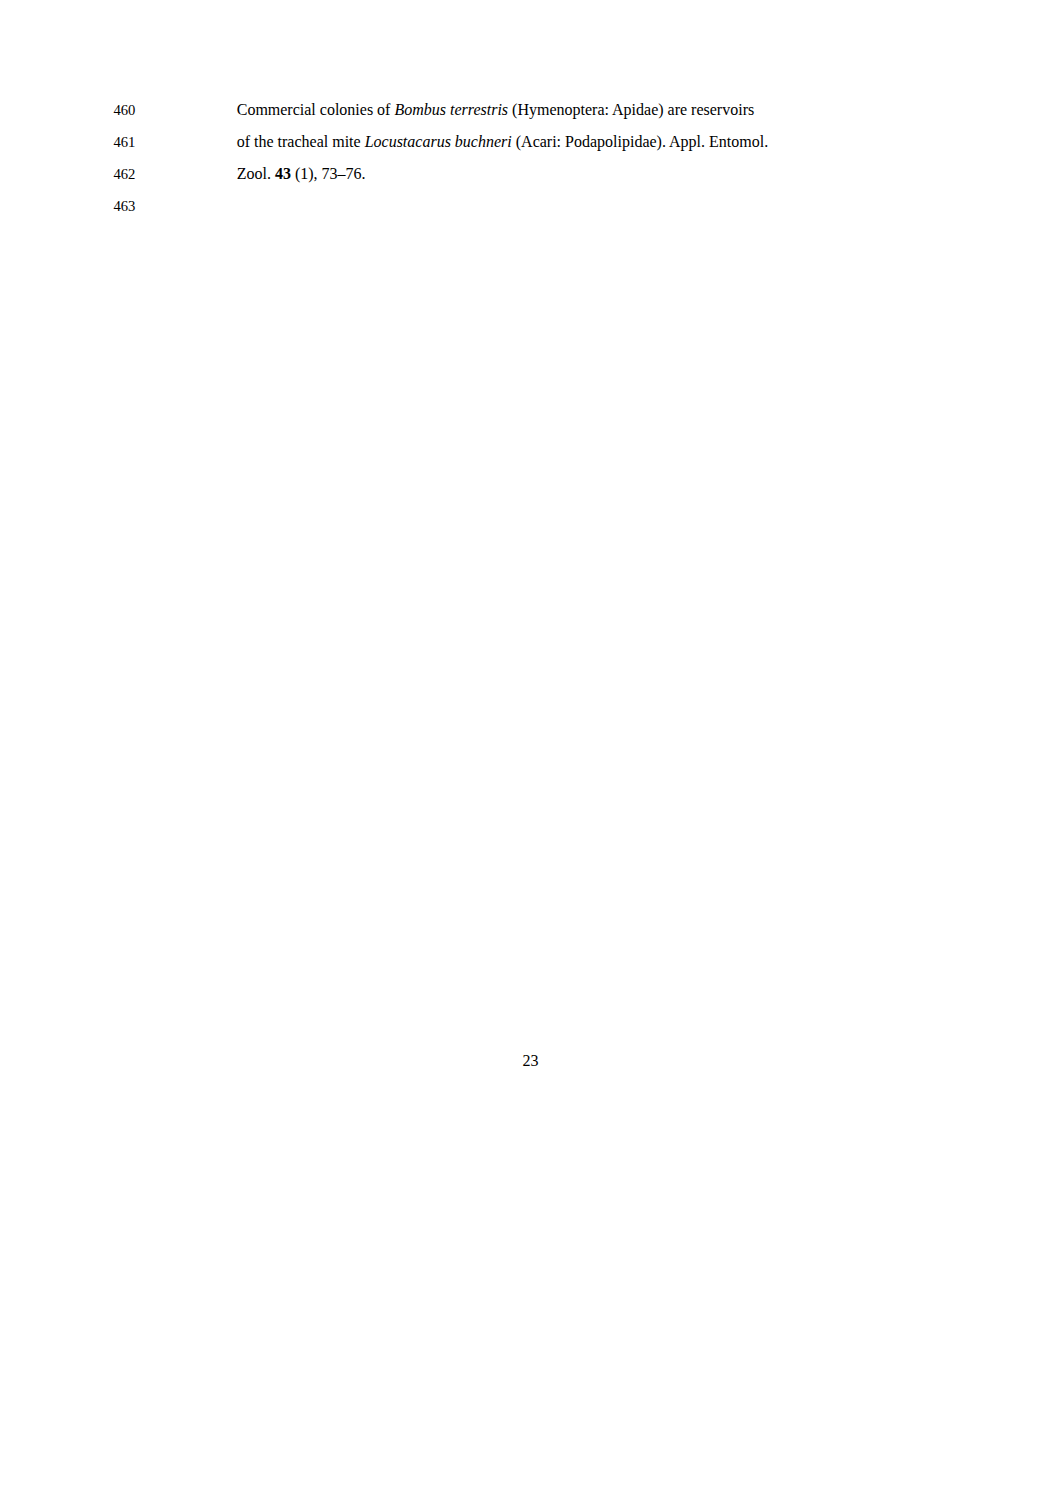460 Commercial colonies of Bombus terrestris (Hymenoptera: Apidae) are reservoirs
461 of the tracheal mite Locustacarus buchneri (Acari: Podapolipidae). Appl. Entomol.
462 Zool. 43 (1), 73–76.
463
23